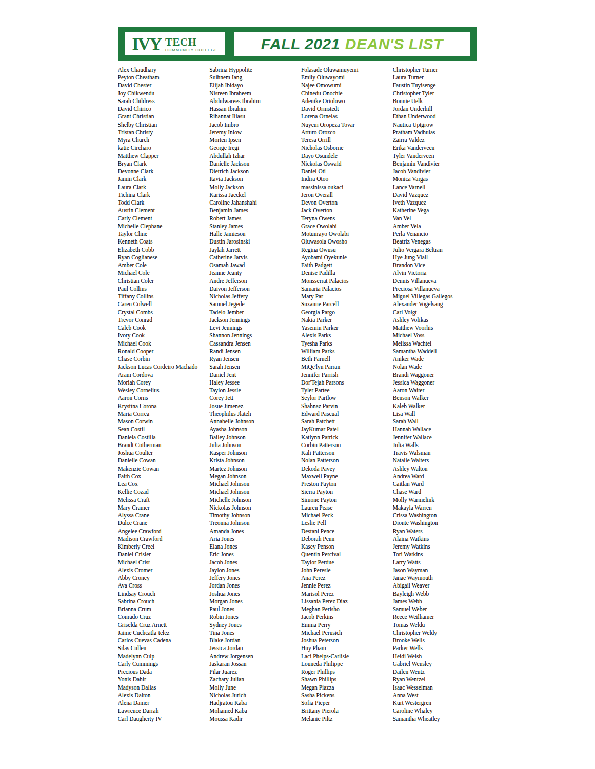IVY
TECH Community College
FALL 2021 DEAN'S LIST
Alex Chaudhary
Peyton Cheatham
David Chester
Joy Chikwendu
Sarah Childress
David Chirico
Grant Christian
Shelby Christian
Tristan Christy
Myra Church
katie Circharo
Matthew Clapper
Bryan Clark
Devonne Clark
Jamin Clark
Laura Clark
Tichina Clark
Todd Clark
Austin Clement
Carly Clement
Michelle Clephane
Taylor Cline
Kenneth Coats
Elizabeth Cobb
Ryan Coglianese
Amber Cole
Michael Cole
Christian Coler
Paul Collins
Tiffany Collins
Caren Colwell
Crystal Combs
Trevor Conrad
Caleb Cook
Ivory Cook
Michael Cook
Ronald Cooper
Chase Corbin
Jackson Lucas Cordeiro Machado
Aram Cordova
Moriah Corey
Wesley Cornelius
Aaron Corns
Krystina Corona
Maria Correa
Mason Corwin
Sean Costil
Daniela Costilla
Brandt Cotherman
Joshua Coulter
Danielle Cowan
Makenzie Cowan
Faith Cox
Lea Cox
Kellie Cozad
Melissa Craft
Mary Cramer
Alyssa Crane
Dulce Crane
Angelee Crawford
Madison Crawford
Kimberly Creel
Daniel Crisler
Michael Crist
Alexis Cromer
Abby Croney
Ava Cross
Lindsay Crouch
Sabrina Crouch
Brianna Crum
Conrado Cruz
Griselda Cruz Arnett
Jaime Cuchcatla-telez
Carlos Cuevas Cadena
Silas Cullen
Madelynn Culp
Carly Cummings
Precious Dada
Yonis Dahir
Madyson Dallas
Alexis Dalton
Alena Damer
Lawrence Darrah
Carl Daugherty IV
Sabrina Hyppolite
Suihnem Iang
Elijah Ibidayo
Nisreen Ibraheem
Abdulwarees Ibrahim
Hassan Ibrahim
Rihannat Iliasu
Jacob Imbro
Jeremy Inlow
Morten Ipsen
George Iregi
Abdullah Izhar
Danielle Jackson
Dietrich Jackson
Itavia Jackson
Molly Jackson
Karissa Jaeckel
Caroline Jahanshahi
Benjamin James
Robert James
Stanley James
Halle Jamieson
Dustin Jarosinski
Jaylah Jarrett
Catherine Jarvis
Osamah Jawad
Jeanne Jeanty
Andre Jefferson
Daivon Jefferson
Nicholas Jeffery
Samuel Jegede
Tadelo Jember
Jackson Jennings
Levi Jennings
Shannon Jennings
Cassandra Jensen
Randi Jensen
Ryan Jensen
Sarah Jensen
Daniel Jent
Haley Jessee
Taylon Jessie
Corey Jett
Josue Jimenez
Theophilus Jlateh
Annabelle Johnson
Ayasha Johnson
Bailey Johnson
Julia Johnson
Kasper Johnson
Krista Johnson
Martez Johnson
Megan Johnson
Michael Johnson
Michael Johnson
Michelle Johnson
Nickolas Johnson
Timothy Johnson
Treonna Johnson
Amanda Jones
Aria Jones
Elana Jones
Eric Jones
Jacob Jones
Jaylon Jones
Jeffery Jones
Jordan Jones
Joshua Jones
Morgan Jones
Paul Jones
Robin Jones
Sydney Jones
Tina Jones
Blake Jordan
Jessica Jordan
Andrew Jorgensen
Jaskaran Jossan
Pilar Juarez
Zachary Julian
Molly June
Nicholas Jurich
Hadjratou Kaba
Mohamed Kaba
Moussa Kadir
Folasade Oluwamuyemi
Emily Oluwayomi
Najee Omowumi
Chinedu Onochie
Adenike Oriolowo
David Ormstedt
Lorena Ornelas
Nuyem Oropeza Tovar
Arturo Orozco
Teresa Orrill
Nicholas Osborne
Dayo Osundele
Nickolas Oswald
Daniel Oti
Indira Otoo
massinissa oukaci
Jeron Overall
Devon Overton
Jack Overton
Teryna Owens
Grace Owolabi
Motunrayo Owolabi
Oluwasola Owosho
Regina Owusu
Ayobami Oyekunle
Faith Padgett
Denise Padilla
Monsserrat Palacios
Samaria Palacios
Mary Par
Suzanne Parcell
Georgia Pargo
Nakia Parker
Yasemin Parker
Alexis Parks
Tyesha Parks
William Parks
Beth Parnell
MiQe'lyn Parran
Jennifer Parrish
Dor'Tejah Parsons
Tyler Partee
Seylor Partlow
Shahnaz Parvin
Edward Pascual
Sarah Patchett
JayKumar Patel
Katlynn Patrick
Corbin Patterson
Kali Patterson
Nolan Patterson
Dekoda Pavey
Maxwell Payne
Preston Payton
Sierra Payton
Simone Payton
Lauren Pease
Michael Peck
Leslie Pell
Destani Pence
Deborah Penn
Kasey Penson
Quentin Percival
Taylor Perdue
John Peresie
Ana Perez
Jennie Perez
Marisol Perez
Lissania Perez Diaz
Meghan Perisho
Jacob Perkins
Emma Perry
Michael Perusich
Joshua Peterson
Huy Pham
Laci Phelps-Carlisle
Louneda Philippe
Roger Phillips
Shawn Phillips
Megan Piazza
Sasha Pickens
Sofia Pieper
Brittany Pierola
Melanie Piltz
Christopher Turner
Laura Turner
Faustin Tuyisenge
Christopher Tyler
Bonnie Uelk
Jordan Underhill
Ethan Underwood
Nautica Uptgrow
Pratham Vadhulas
Zairra Valdez
Erika Vanderveen
Tyler Vanderveen
Benjamin Vandivier
Jacob Vandivier
Monica Vargas
Lance Varnell
David Vazquez
Iveth Vazquez
Katherine Vega
Van Vel
Amber Vela
Perla Venancio
Beatriz Venegas
Julio Vergara Beltran
Hye Jung Viall
Brandon Vice
Alvin Victoria
Dennis Villanueva
Preciosa Villanueva
Miguel Villegas Gallegos
Alexander Vogelsang
Carl Voigt
Ashley Volikas
Matthew Voorhis
Michael Voss
Melissa Wachtel
Samantha Waddell
Aniker Wade
Nolan Wade
Brandi Waggoner
Jessica Waggoner
Aaron Waiter
Benson Walker
Kaleb Walker
Lisa Wall
Sarah Wall
Hannah Wallace
Jennifer Wallace
Julia Walls
Travis Walsman
Natalie Walters
Ashley Walton
Andrea Ward
Caitlan Ward
Chase Ward
Molly Warmelink
Makayla Warren
Crissa Washington
Dionte Washington
Ryan Waters
Alaina Watkins
Jeremy Watkins
Tori Watkins
Larry Watts
Jason Wayman
Janae Waymouth
Abigail Weaver
Bayleigh Webb
James Webb
Samuel Weber
Reece Weilhamer
Tomas Weldu
Christopher Weldy
Brooke Wells
Parker Wells
Heidi Welsh
Gabriel Wensley
Dailen Wentz
Ryan Wentzel
Isaac Wesselman
Anna West
Kurt Westergren
Caroline Whaley
Samantha Wheatley